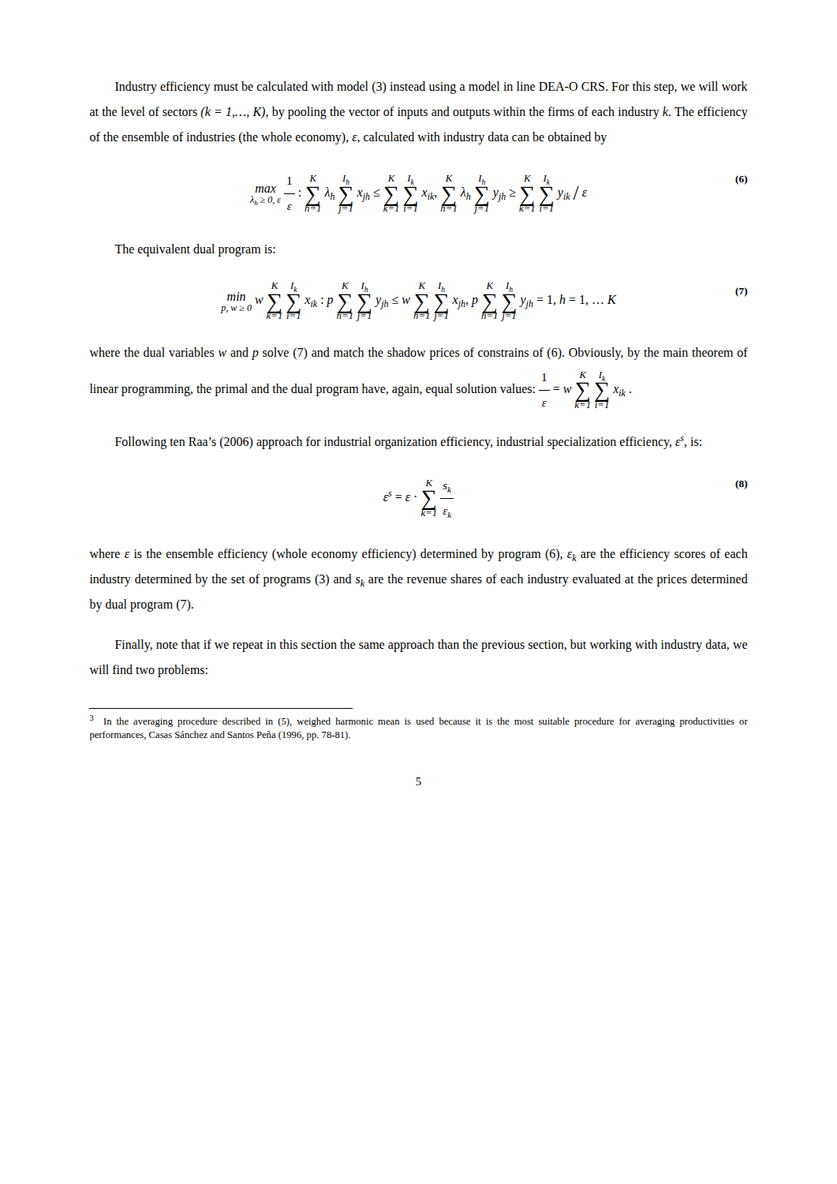Industry efficiency must be calculated with model (3) instead using a model in line DEA-O CRS. For this step, we will work at the level of sectors (k = 1,…, K), by pooling the vector of inputs and outputs within the firms of each industry k. The efficiency of the ensemble of industries (the whole economy), ε, calculated with industry data can be obtained by
(6) max λh ≥ 0, ε 1 ε : K∑h=1 λh Ih∑j=1 xjh ≤ K∑k=1 Ik∑i=1 xik, K∑h=1 λh Ih∑j=1 yjh ≥ K∑k=1 Ik∑i=1 yik / ε
The equivalent dual program is:
(7) min p, w ≥ 0 w K∑k=1 Ik∑i=1 xik : p K∑h=1 Ih∑j=1 yjh ≤ w K∑h=1 Ih∑j=1 xjh, p K∑h=1 Ih∑j=1 yjh = 1, h = 1, … K
where the dual variables w and p solve (7) and match the shadow prices of constrains of (6). Obviously, by the main theorem of linear programming, the primal and the dual program have, again, equal solution values: 1 ε = w K∑k=1 Ik∑i=1 xik .
Following ten Raa’s (2006) approach for industrial organization efficiency, industrial specialization efficiency, εs, is:
(8) εs = ε · K∑k=1 sk εk
where ε is the ensemble efficiency (whole economy efficiency) determined by program (6), εk are the efficiency scores of each industry determined by the set of programs (3) and sk are the revenue shares of each industry evaluated at the prices determined by dual program (7).
Finally, note that if we repeat in this section the same approach than the previous section, but working with industry data, we will find two problems:
3 In the averaging procedure described in (5), weighed harmonic mean is used because it is the most suitable procedure for averaging productivities or performances, Casas Sánchez and Santos Peña (1996, pp. 78-81).
5